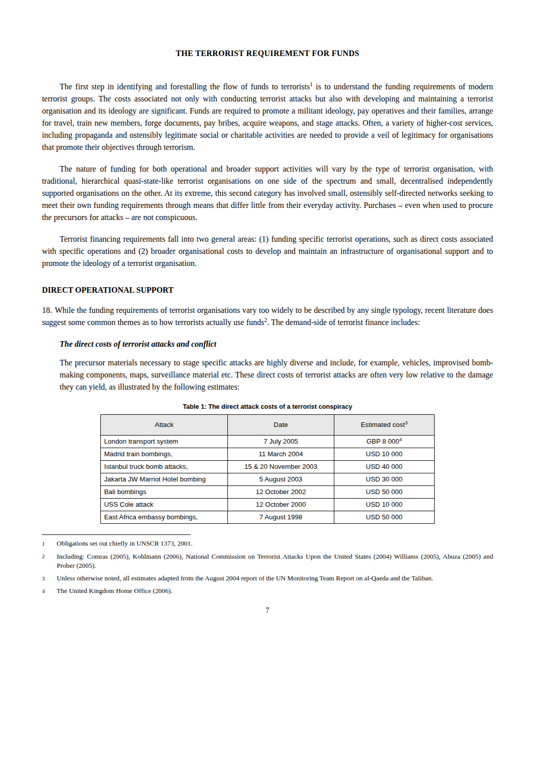The Terrorist Requirement for Funds
The first step in identifying and forestalling the flow of funds to terrorists1 is to understand the funding requirements of modern terrorist groups. The costs associated not only with conducting terrorist attacks but also with developing and maintaining a terrorist organisation and its ideology are significant. Funds are required to promote a militant ideology, pay operatives and their families, arrange for travel, train new members, forge documents, pay bribes, acquire weapons, and stage attacks. Often, a variety of higher-cost services, including propaganda and ostensibly legitimate social or charitable activities are needed to provide a veil of legitimacy for organisations that promote their objectives through terrorism.
The nature of funding for both operational and broader support activities will vary by the type of terrorist organisation, with traditional, hierarchical quasi-state-like terrorist organisations on one side of the spectrum and small, decentralised independently supported organisations on the other. At its extreme, this second category has involved small, ostensibly self-directed networks seeking to meet their own funding requirements through means that differ little from their everyday activity. Purchases – even when used to procure the precursors for attacks – are not conspicuous.
Terrorist financing requirements fall into two general areas: (1) funding specific terrorist operations, such as direct costs associated with specific operations and (2) broader organisational costs to develop and maintain an infrastructure of organisational support and to promote the ideology of a terrorist organisation.
Direct Operational Support
18. While the funding requirements of terrorist organisations vary too widely to be described by any single typology, recent literature does suggest some common themes as to how terrorists actually use funds2. The demand-side of terrorist finance includes:
The direct costs of terrorist attacks and conflict
The precursor materials necessary to stage specific attacks are highly diverse and include, for example, vehicles, improvised bomb-making components, maps, surveillance material etc. These direct costs of terrorist attacks are often very low relative to the damage they can yield, as illustrated by the following estimates:
Table 1: The direct attack costs of a terrorist conspiracy
| Attack | Date | Estimated cost 3 |
| --- | --- | --- |
| London transport system | 7 July 2005 | GBP 8 000 4 |
| Madrid train bombings, | 11 March 2004 | USD 10 000 |
| Istanbul truck bomb attacks, | 15 & 20 November 2003 | USD 40 000 |
| Jakarta JW Marriot Hotel bombing | 5 August 2003 | USD 30 000 |
| Bali bombings | 12 October 2002 | USD 50 000 |
| USS Cole attack | 12 October 2000 | USD 10 000 |
| East Africa embassy bombings, | 7 August 1998 | USD 50 000 |
1
Obligations set out chiefly in UNSCR 1373, 2001.
2
Including: Comras (2005), Kohlmann (2006), National Commission on Terrorist Attacks Upon the United States (2004) Williams (2005), Abuza (2005) and Prober (2005).
3
Unless otherwise noted, all estimates adapted from the August 2004 report of the UN Monitoring Team Report on al-Qaeda and the Taliban.
4
The United Kingdom Home Office (2006).
7